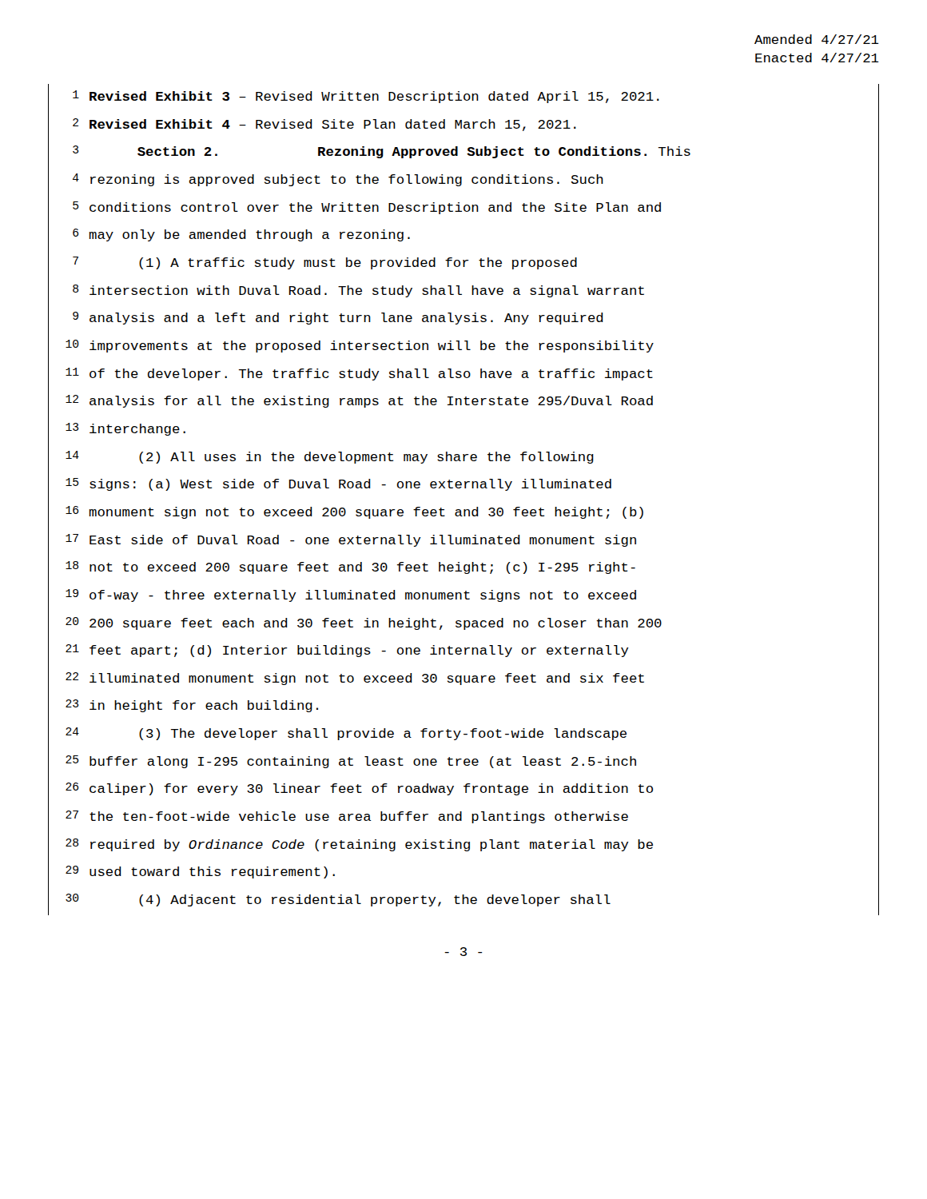Amended 4/27/21
Enacted 4/27/21
Revised Exhibit 3 – Revised Written Description dated April 15, 2021.
Revised Exhibit 4 – Revised Site Plan dated March 15, 2021.
Section 2. Rezoning Approved Subject to Conditions. This
rezoning is approved subject to the following conditions. Such
conditions control over the Written Description and the Site Plan and
may only be amended through a rezoning.
(1) A traffic study must be provided for the proposed
intersection with Duval Road. The study shall have a signal warrant
analysis and a left and right turn lane analysis. Any required
improvements at the proposed intersection will be the responsibility
of the developer. The traffic study shall also have a traffic impact
analysis for all the existing ramps at the Interstate 295/Duval Road
interchange.
(2) All uses in the development may share the following
signs: (a) West side of Duval Road - one externally illuminated
monument sign not to exceed 200 square feet and 30 feet height; (b)
East side of Duval Road - one externally illuminated monument sign
not to exceed 200 square feet and 30 feet height; (c) I-295 right-
of-way - three externally illuminated monument signs not to exceed
200 square feet each and 30 feet in height, spaced no closer than 200
feet apart; (d) Interior buildings - one internally or externally
illuminated monument sign not to exceed 30 square feet and six feet
in height for each building.
(3) The developer shall provide a forty-foot-wide landscape
buffer along I-295 containing at least one tree (at least 2.5-inch
caliper) for every 30 linear feet of roadway frontage in addition to
the ten-foot-wide vehicle use area buffer and plantings otherwise
required by Ordinance Code (retaining existing plant material may be
used toward this requirement).
(4) Adjacent to residential property, the developer shall
- 3 -